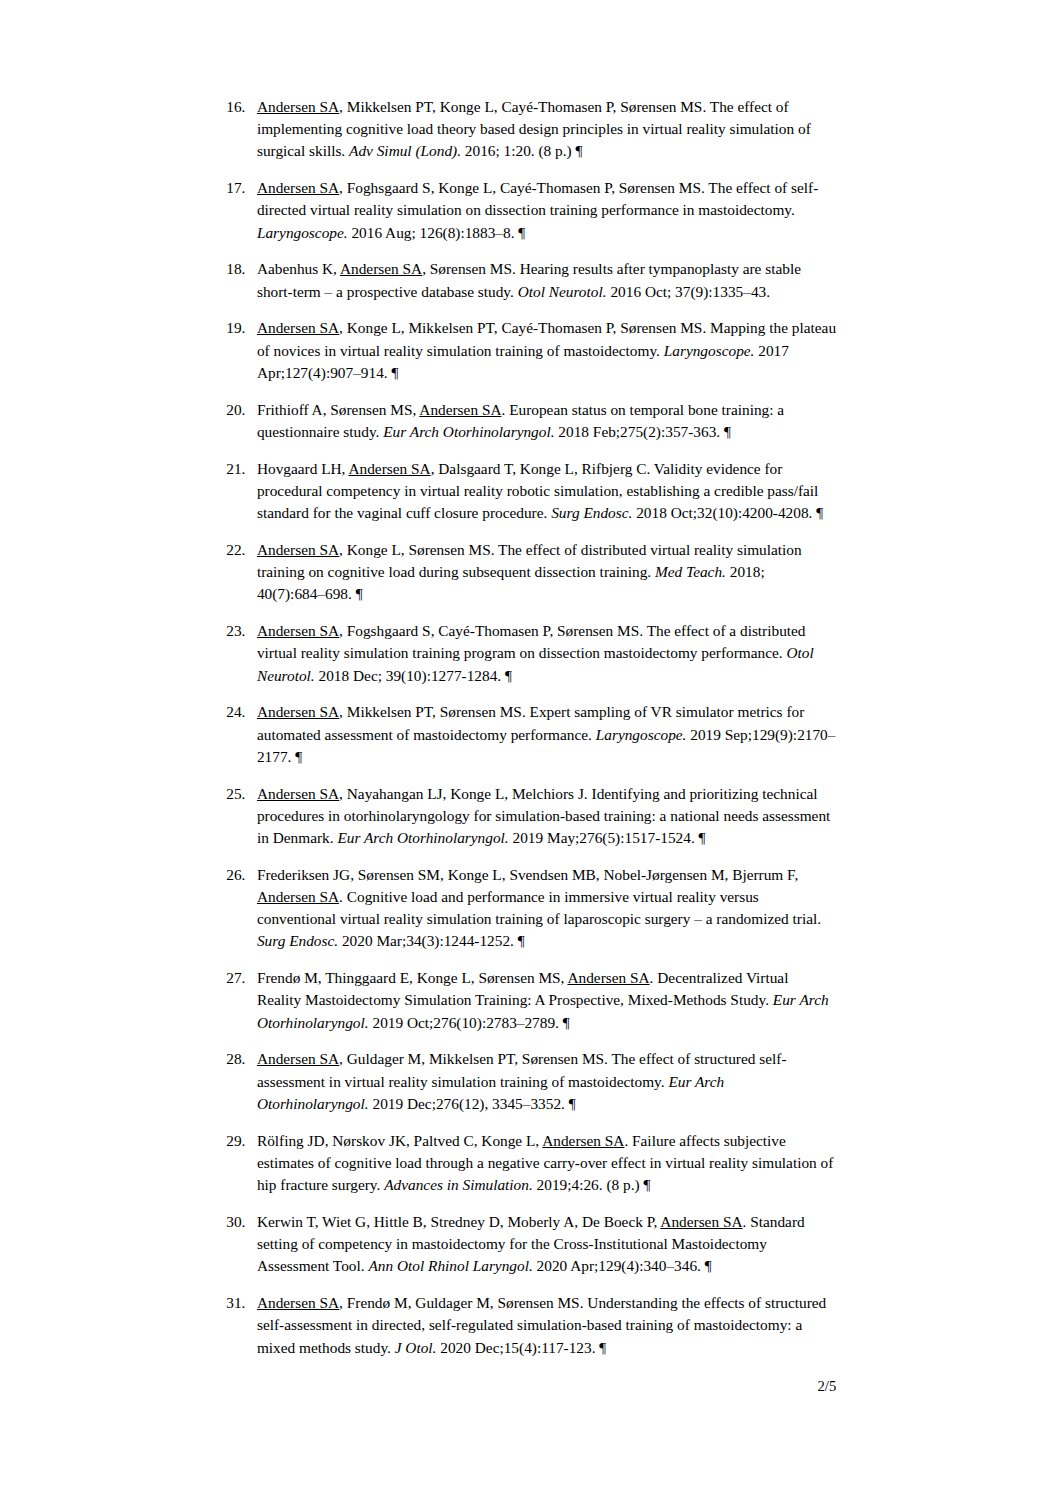16. Andersen SA, Mikkelsen PT, Konge L, Cayé-Thomasen P, Sørensen MS. The effect of implementing cognitive load theory based design principles in virtual reality simulation of surgical skills. Adv Simul (Lond). 2016; 1:20. (8 p.) ¶
17. Andersen SA, Foghsgaard S, Konge L, Cayé-Thomasen P, Sørensen MS. The effect of self-directed virtual reality simulation on dissection training performance in mastoidectomy. Laryngoscope. 2016 Aug; 126(8):1883–8. ¶
18. Aabenhus K, Andersen SA, Sørensen MS. Hearing results after tympanoplasty are stable short-term – a prospective database study. Otol Neurotol. 2016 Oct; 37(9):1335–43.
19. Andersen SA, Konge L, Mikkelsen PT, Cayé-Thomasen P, Sørensen MS. Mapping the plateau of novices in virtual reality simulation training of mastoidectomy. Laryngoscope. 2017 Apr;127(4):907–914. ¶
20. Frithioff A, Sørensen MS, Andersen SA. European status on temporal bone training: a questionnaire study. Eur Arch Otorhinolaryngol. 2018 Feb;275(2):357-363. ¶
21. Hovgaard LH, Andersen SA, Dalsgaard T, Konge L, Rifbjerg C. Validity evidence for procedural competency in virtual reality robotic simulation, establishing a credible pass/fail standard for the vaginal cuff closure procedure. Surg Endosc. 2018 Oct;32(10):4200-4208. ¶
22. Andersen SA, Konge L, Sørensen MS. The effect of distributed virtual reality simulation training on cognitive load during subsequent dissection training. Med Teach. 2018; 40(7):684–698. ¶
23. Andersen SA, Fogshgaard S, Cayé-Thomasen P, Sørensen MS. The effect of a distributed virtual reality simulation training program on dissection mastoidectomy performance. Otol Neurotol. 2018 Dec; 39(10):1277-1284. ¶
24. Andersen SA, Mikkelsen PT, Sørensen MS. Expert sampling of VR simulator metrics for automated assessment of mastoidectomy performance. Laryngoscope. 2019 Sep;129(9):2170–2177. ¶
25. Andersen SA, Nayahangan LJ, Konge L, Melchiors J. Identifying and prioritizing technical procedures in otorhinolaryngology for simulation-based training: a national needs assessment in Denmark. Eur Arch Otorhinolaryngol. 2019 May;276(5):1517-1524. ¶
26. Frederiksen JG, Sørensen SM, Konge L, Svendsen MB, Nobel-Jørgensen M, Bjerrum F, Andersen SA. Cognitive load and performance in immersive virtual reality versus conventional virtual reality simulation training of laparoscopic surgery – a randomized trial. Surg Endosc. 2020 Mar;34(3):1244-1252. ¶
27. Frendø M, Thinggaard E, Konge L, Sørensen MS, Andersen SA. Decentralized Virtual Reality Mastoidectomy Simulation Training: A Prospective, Mixed-Methods Study. Eur Arch Otorhinolaryngol. 2019 Oct;276(10):2783–2789. ¶
28. Andersen SA, Guldager M, Mikkelsen PT, Sørensen MS. The effect of structured self-assessment in virtual reality simulation training of mastoidectomy. Eur Arch Otorhinolaryngol. 2019 Dec;276(12), 3345–3352. ¶
29. Rölfing JD, Nørskov JK, Paltved C, Konge L, Andersen SA. Failure affects subjective estimates of cognitive load through a negative carry-over effect in virtual reality simulation of hip fracture surgery. Advances in Simulation. 2019;4:26. (8 p.) ¶
30. Kerwin T, Wiet G, Hittle B, Stredney D, Moberly A, De Boeck P, Andersen SA. Standard setting of competency in mastoidectomy for the Cross-Institutional Mastoidectomy Assessment Tool. Ann Otol Rhinol Laryngol. 2020 Apr;129(4):340–346. ¶
31. Andersen SA, Frendø M, Guldager M, Sørensen MS. Understanding the effects of structured self-assessment in directed, self-regulated simulation-based training of mastoidectomy: a mixed methods study. J Otol. 2020 Dec;15(4):117-123. ¶
2/5